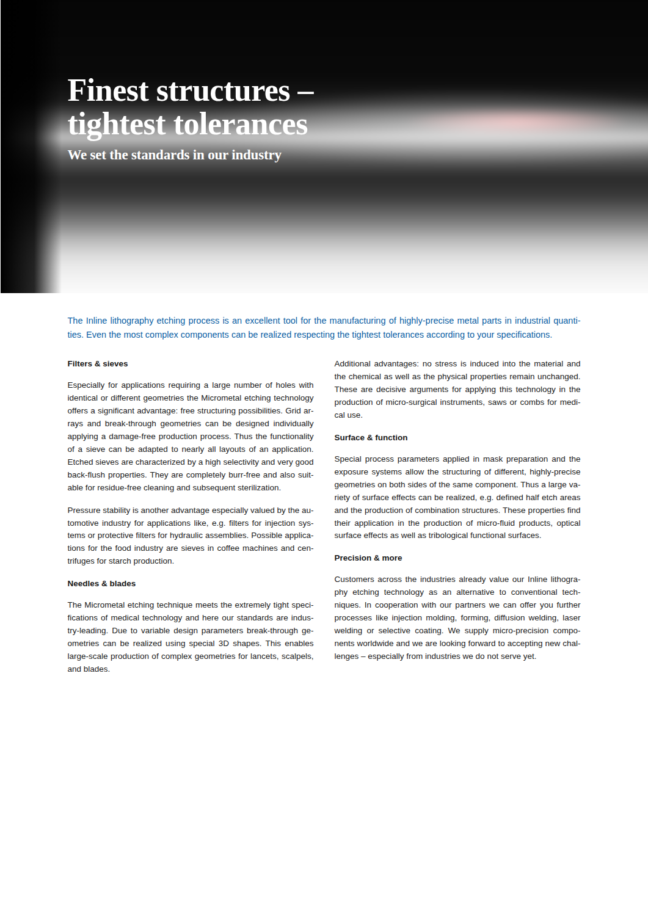Finest structures –
tightest tolerances
We set the standards in our industry
The Inline lithography etching process is an excellent tool for the manufacturing of highly-precise metal parts in industrial quantities. Even the most complex components can be realized respecting the tightest tolerances according to your specifications.
Filters & sieves
Especially for applications requiring a large number of holes with identical or different geometries the Micrometal etching technology offers a significant advantage: free structuring possibilities. Grid arrays and break-through geometries can be designed individually applying a damage-free production process. Thus the functionality of a sieve can be adapted to nearly all layouts of an application. Etched sieves are characterized by a high selectivity and very good back-flush properties. They are completely burr-free and also suitable for residue-free cleaning and subsequent sterilization.
Pressure stability is another advantage especially valued by the automotive industry for applications like, e.g. filters for injection systems or protective filters for hydraulic assemblies. Possible applications for the food industry are sieves in coffee machines and centrifuges for starch production.
Needles & blades
The Micrometal etching technique meets the extremely tight specifications of medical technology and here our standards are industry-leading. Due to variable design parameters break-through geometries can be realized using special 3D shapes. This enables large-scale production of complex geometries for lancets, scalpels, and blades.
Additional advantages: no stress is induced into the material and the chemical as well as the physical properties remain unchanged. These are decisive arguments for applying this technology in the production of micro-surgical instruments, saws or combs for medical use.
Surface & function
Special process parameters applied in mask preparation and the exposure systems allow the structuring of different, highly-precise geometries on both sides of the same component. Thus a large variety of surface effects can be realized, e.g. defined half etch areas and the production of combination structures. These properties find their application in the production of micro-fluid products, optical surface effects as well as tribological functional surfaces.
Precision & more
Customers across the industries already value our Inline lithography etching technology as an alternative to conventional techniques. In cooperation with our partners we can offer you further processes like injection molding, forming, diffusion welding, laser welding or selective coating. We supply micro-precision components worldwide and we are looking forward to accepting new challenges – especially from industries we do not serve yet.